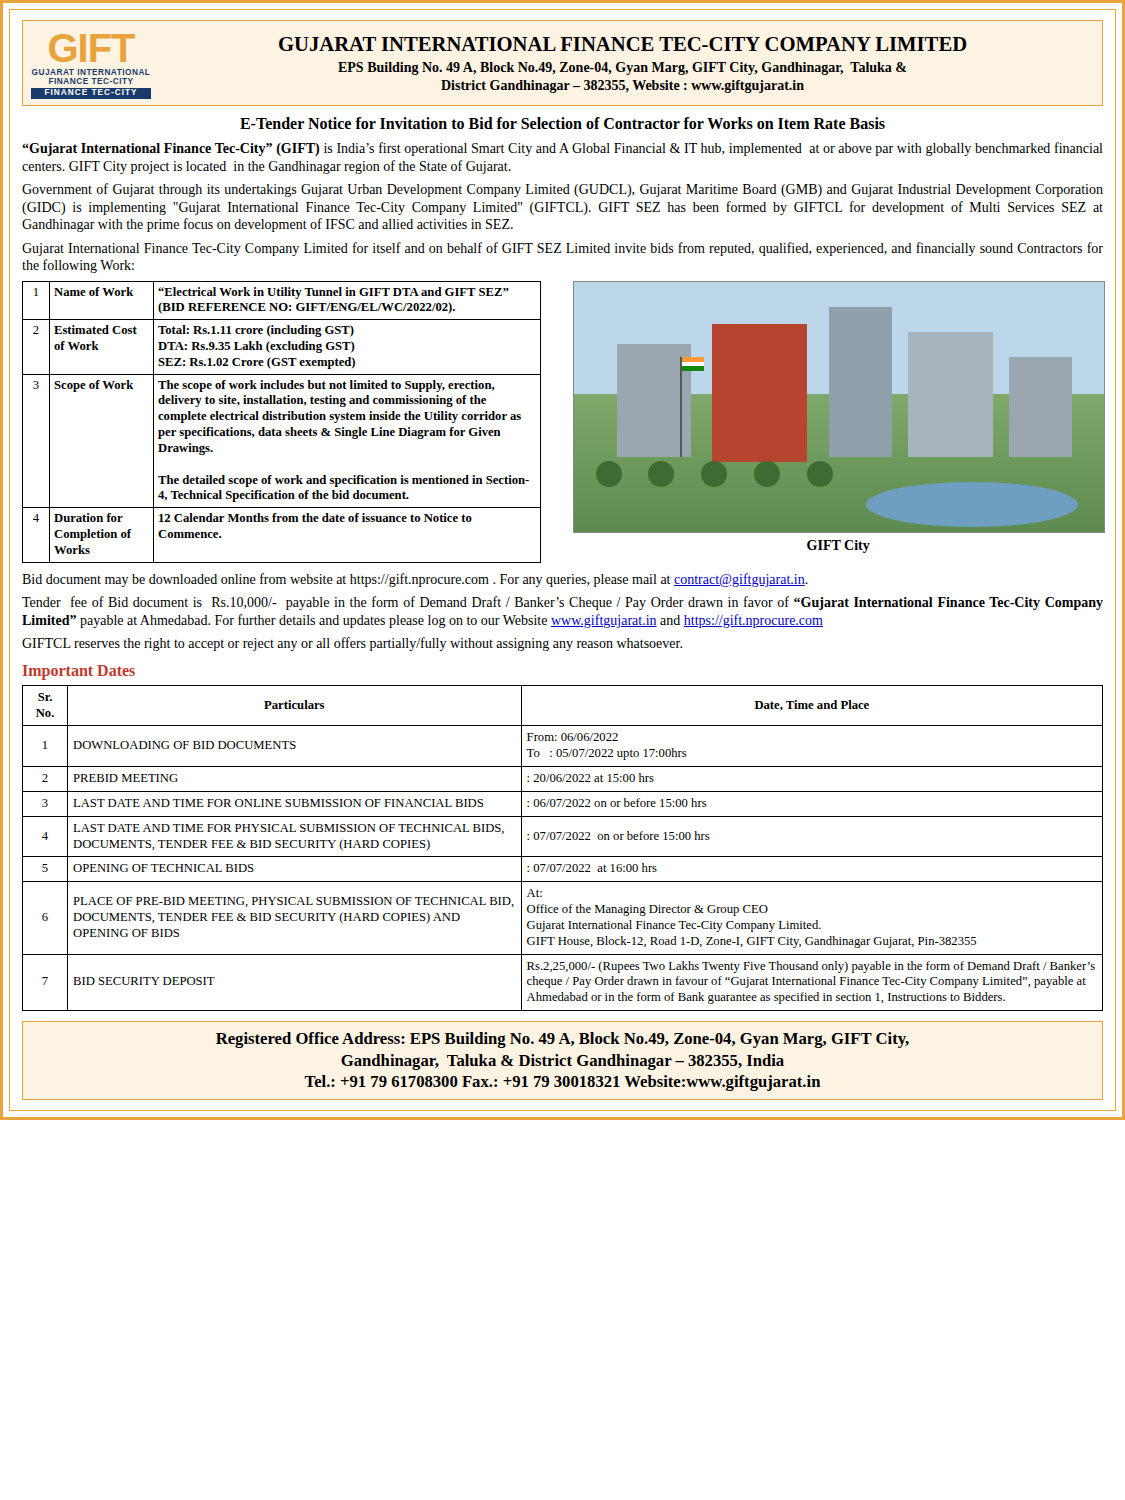GIFT
GUJARAT INTERNATIONAL
FINANCE TEC-CITY
FINANCE TEC-CITY
GUJARAT INTERNATIONAL FINANCE TEC-CITY COMPANY LIMITED
EPS Building No. 49 A, Block No.49, Zone-04, Gyan Marg, GIFT City, Gandhinagar, Taluka &
District Gandhinagar – 382355, Website : www.giftgujarat.in
E-Tender Notice for Invitation to Bid for Selection of Contractor for Works on Item Rate Basis
“Gujarat International Finance Tec-City” (GIFT) is India’s first operational Smart City and A Global Financial & IT hub, implemented at or above par with globally benchmarked financial centers. GIFT City project is located in the Gandhinagar region of the State of Gujarat.
Government of Gujarat through its undertakings Gujarat Urban Development Company Limited (GUDCL), Gujarat Maritime Board (GMB) and Gujarat Industrial Development Corporation (GIDC) is implementing "Gujarat International Finance Tec-City Company Limited" (GIFTCL). GIFT SEZ has been formed by GIFTCL for development of Multi Services SEZ at Gandhinagar with the prime focus on development of IFSC and allied activities in SEZ.
Gujarat International Finance Tec-City Company Limited for itself and on behalf of GIFT SEZ Limited invite bids from reputed, qualified, experienced, and financially sound Contractors for the following Work:
| 1 | Name of Work | “Electrical Work in Utility Tunnel in GIFT DTA and GIFT SEZ” (BID REFERENCE NO: GIFT/ENG/EL/WC/2022/02). |
| 2 | Estimated Cost of Work | Total: Rs.1.11 crore (including GST) DTA: Rs.9.35 Lakh (excluding GST) SEZ: Rs.1.02 Crore (GST exempted) |
| 3 | Scope of Work | The scope of work includes but not limited to Supply, erection, delivery to site, installation, testing and commissioning of the complete electrical distribution system inside the Utility corridor as per specifications, data sheets & Single Line Diagram for Given Drawings. The detailed scope of work and specification is mentioned in Section-4, Technical Specification of the bid document. |
| 4 | Duration for Completion of Works | 12 Calendar Months from the date of issuance to Notice to Commence. |
GIFT City
Bid document may be downloaded online from website at https://gift.nprocure.com . For any queries, please mail at contract@giftgujarat.in.
Tender fee of Bid document is Rs.10,000/- payable in the form of Demand Draft / Banker’s Cheque / Pay Order drawn in favor of “Gujarat International Finance Tec-City Company Limited” payable at Ahmedabad. For further details and updates please log on to our Website www.giftgujarat.in and https://gift.nprocure.com
GIFTCL reserves the right to accept or reject any or all offers partially/fully without assigning any reason whatsoever.
Important Dates
| Sr. No. | Particulars | Date, Time and Place |
| --- | --- | --- |
| 1 | DOWNLOADING OF BID DOCUMENTS | From: 06/06/2022 To : 05/07/2022 upto 17:00hrs |
| 2 | PREBID MEETING | : 20/06/2022 at 15:00 hrs |
| 3 | LAST DATE AND TIME FOR ONLINE SUBMISSION OF FINANCIAL BIDS | : 06/07/2022 on or before 15:00 hrs |
| 4 | LAST DATE AND TIME FOR PHYSICAL SUBMISSION OF TECHNICAL BIDS, DOCUMENTS, TENDER FEE & BID SECURITY (HARD COPIES) | : 07/07/2022 on or before 15:00 hrs |
| 5 | OPENING OF TECHNICAL BIDS | : 07/07/2022 at 16:00 hrs |
| 6 | PLACE OF PRE-BID MEETING, PHYSICAL SUBMISSION OF TECHNICAL BID, DOCUMENTS, TENDER FEE & BID SECURITY (HARD COPIES) AND OPENING OF BIDS | At: Office of the Managing Director & Group CEO Gujarat International Finance Tec-City Company Limited. GIFT House, Block-12, Road 1-D, Zone-I, GIFT City, Gandhinagar Gujarat, Pin-382355 |
| 7 | BID SECURITY DEPOSIT | Rs.2,25,000/- (Rupees Two Lakhs Twenty Five Thousand only) payable in the form of Demand Draft / Banker’s cheque / Pay Order drawn in favour of “Gujarat International Finance Tec-City Company Limited”, payable at Ahmedabad or in the form of Bank guarantee as specified in section 1, Instructions to Bidders. |
Registered Office Address: EPS Building No. 49 A, Block No.49, Zone-04, Gyan Marg, GIFT City,
Gandhinagar, Taluka & District Gandhinagar – 382355, India
Tel.: +91 79 61708300 Fax.: +91 79 30018321 Website:www.giftgujarat.in